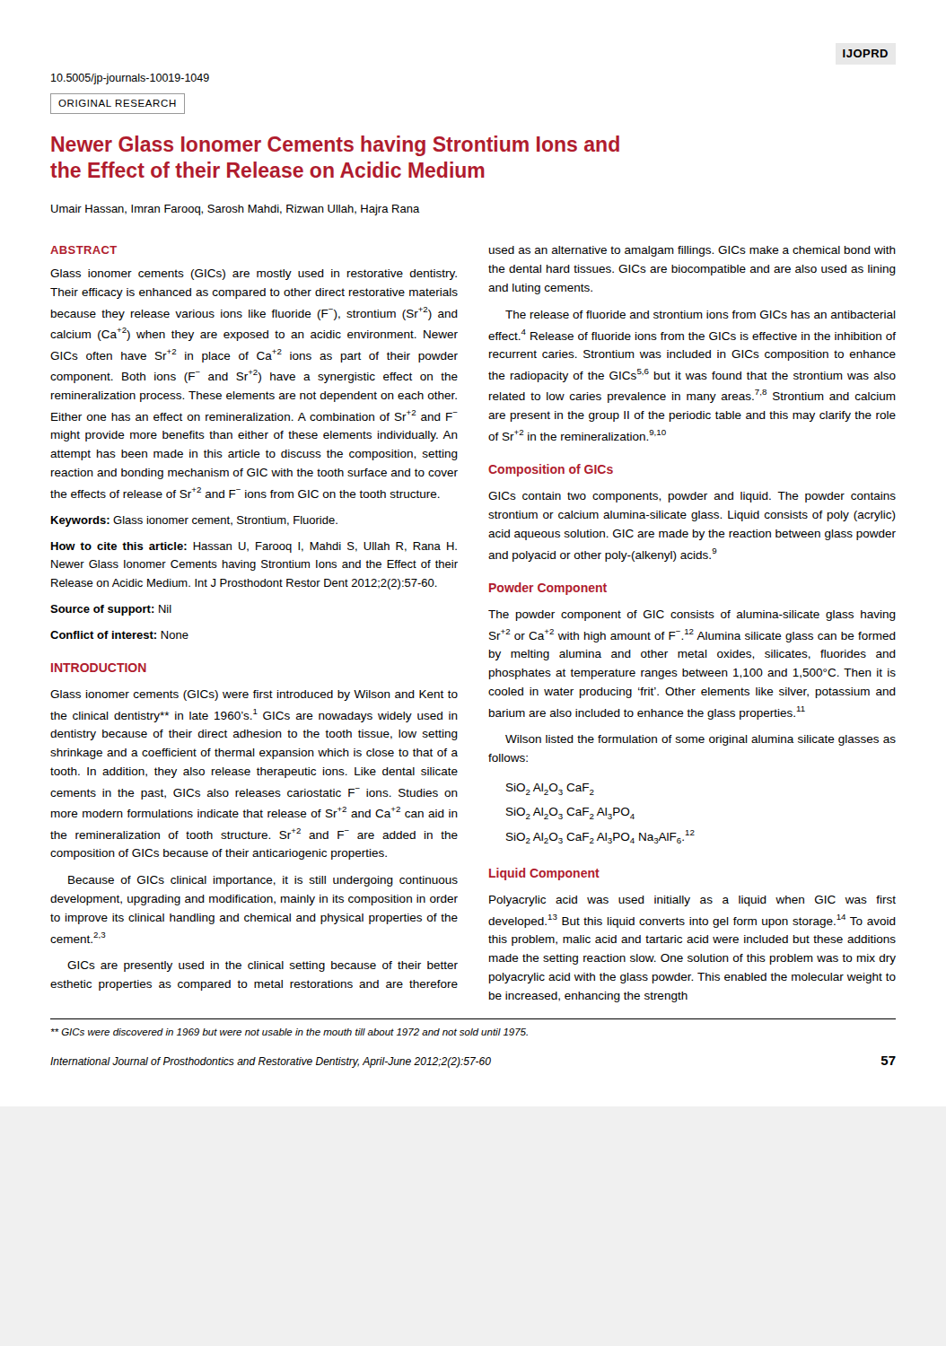IJOPRD
10.5005/jp-journals-10019-1049
ORIGINAL RESEARCH
Newer Glass Ionomer Cements having Strontium Ions and
the Effect of their Release on Acidic Medium
Umair Hassan, Imran Farooq, Sarosh Mahdi, Rizwan Ullah, Hajra Rana
ABSTRACT
Glass ionomer cements (GICs) are mostly used in restorative dentistry. Their efficacy is enhanced as compared to other direct restorative materials because they release various ions like fluoride (F−), strontium (Sr+2) and calcium (Ca+2) when they are exposed to an acidic environment. Newer GICs often have Sr+2 in place of Ca+2 ions as part of their powder component. Both ions (F− and Sr+2) have a synergistic effect on the remineralization process. These elements are not dependent on each other. Either one has an effect on remineralization. A combination of Sr+2 and F− might provide more benefits than either of these elements individually. An attempt has been made in this article to discuss the composition, setting reaction and bonding mechanism of GIC with the tooth surface and to cover the effects of release of Sr+2 and F− ions from GIC on the tooth structure.
Keywords: Glass ionomer cement, Strontium, Fluoride.
How to cite this article: Hassan U, Farooq I, Mahdi S, Ullah R, Rana H. Newer Glass Ionomer Cements having Strontium Ions and the Effect of their Release on Acidic Medium. Int J Prosthodont Restor Dent 2012;2(2):57-60.
Source of support: Nil
Conflict of interest: None
INTRODUCTION
Glass ionomer cements (GICs) were first introduced by Wilson and Kent to the clinical dentistry** in late 1960’s.1 GICs are nowadays widely used in dentistry because of their direct adhesion to the tooth tissue, low setting shrinkage and a coefficient of thermal expansion which is close to that of a tooth. In addition, they also release therapeutic ions. Like dental silicate cements in the past, GICs also releases cariostatic F− ions. Studies on more modern formulations indicate that release of Sr+2 and Ca+2 can aid in the remineralization of tooth structure. Sr+2 and F− are added in the composition of GICs because of their anticariogenic properties.
Because of GICs clinical importance, it is still undergoing continuous development, upgrading and modification, mainly in its composition in order to improve its clinical handling and chemical and physical properties of the cement.2,3
GICs are presently used in the clinical setting because of their better esthetic properties as compared to metal restorations and are therefore used as an alternative to amalgam fillings. GICs make a chemical bond with the dental hard tissues. GICs are biocompatible and are also used as lining and luting cements.
The release of fluoride and strontium ions from GICs has an antibacterial effect.4 Release of fluoride ions from the GICs is effective in the inhibition of recurrent caries. Strontium was included in GICs composition to enhance the radiopacity of the GICs5,6 but it was found that the strontium was also related to low caries prevalence in many areas.7,8 Strontium and calcium are present in the group II of the periodic table and this may clarify the role of Sr+2 in the remineralization.9,10
Composition of GICs
GICs contain two components, powder and liquid. The powder contains strontium or calcium alumina-silicate glass. Liquid consists of poly (acrylic) acid aqueous solution. GIC are made by the reaction between glass powder and polyacid or other poly-(alkenyl) acids.9
Powder Component
The powder component of GIC consists of alumina-silicate glass having Sr+2 or Ca+2 with high amount of F−.12 Alumina silicate glass can be formed by melting alumina and other metal oxides, silicates, fluorides and phosphates at temperature ranges between 1,100 and 1,500°C. Then it is cooled in water producing ‘frit’. Other elements like silver, potassium and barium are also included to enhance the glass properties.11
Wilson listed the formulation of some original alumina silicate glasses as follows:
SiO2 Al2O3 CaF2
SiO2 Al2O3 CaF2 Al3PO4
SiO2 Al2O3 CaF2 Al3PO4 Na3AlF6.12
Liquid Component
Polyacrylic acid was used initially as a liquid when GIC was first developed.13 But this liquid converts into gel form upon storage.14 To avoid this problem, malic acid and tartaric acid were included but these additions made the setting reaction slow. One solution of this problem was to mix dry polyacrylic acid with the glass powder. This enabled the molecular weight to be increased, enhancing the strength
** GICs were discovered in 1969 but were not usable in the mouth till about 1972 and not sold until 1975.
International Journal of Prosthodontics and Restorative Dentistry, April-June 2012;2(2):57-60 57